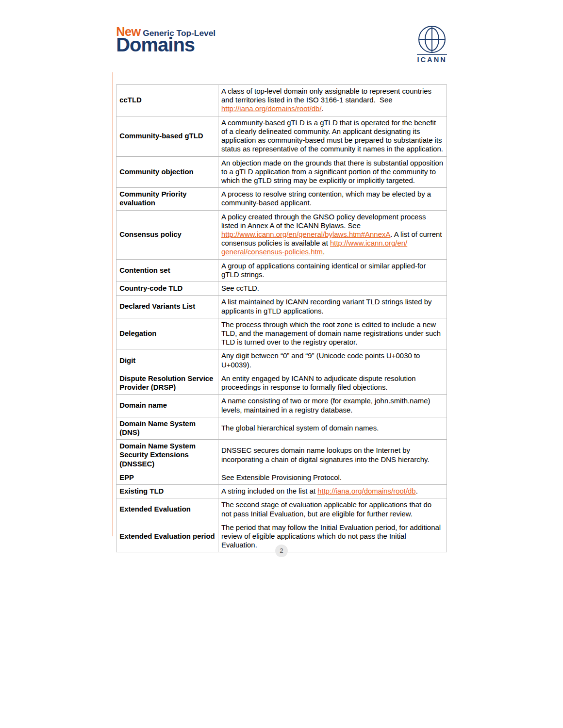New Generic Top-Level Domains
ICANN
| ccTLD | A class of top-level domain only assignable to represent countries and territories listed in the ISO 3166-1 standard. See http://iana.org/domains/root/db/ . |
| Community-based gTLD | A community-based gTLD is a gTLD that is operated for the benefit of a clearly delineated community. An applicant designating its application as community-based must be prepared to substantiate its status as representative of the community it names in the application. |
| Community objection | An objection made on the grounds that there is substantial opposition to a gTLD application from a significant portion of the community to which the gTLD string may be explicitly or implicitly targeted. |
| Community Priority evaluation | A process to resolve string contention, which may be elected by a community-based applicant. |
| Consensus policy | A policy created through the GNSO policy development process listed in Annex A of the ICANN Bylaws. See http://www.icann.org/en/general/bylaws.htm#AnnexA . A list of current consensus policies is available at http://www.icann.org/en/ general/consensus-policies.htm . |
| Contention set | A group of applications containing identical or similar applied-for gTLD strings. |
| Country-code TLD | See ccTLD. |
| Declared Variants List | A list maintained by ICANN recording variant TLD strings listed by applicants in gTLD applications. |
| Delegation | The process through which the root zone is edited to include a new TLD, and the management of domain name registrations under such TLD is turned over to the registry operator. |
| Digit | Any digit between “0” and “9” (Unicode code points U+0030 to U+0039). |
| Dispute Resolution Service Provider (DRSP) | An entity engaged by ICANN to adjudicate dispute resolution proceedings in response to formally filed objections. |
| Domain name | A name consisting of two or more (for example, john.smith.name) levels, maintained in a registry database. |
| Domain Name System (DNS) | The global hierarchical system of domain names. |
| Domain Name System Security Extensions (DNSSEC) | DNSSEC secures domain name lookups on the Internet by incorporating a chain of digital signatures into the DNS hierarchy. |
| EPP | See Extensible Provisioning Protocol. |
| Existing TLD | A string included on the list at http://iana.org/domains/root/db . |
| Extended Evaluation | The second stage of evaluation applicable for applications that do not pass Initial Evaluation, but are eligible for further review. |
| Extended Evaluation period | The period that may follow the Initial Evaluation period, for additional review of eligible applications which do not pass the Initial Evaluation. |
2